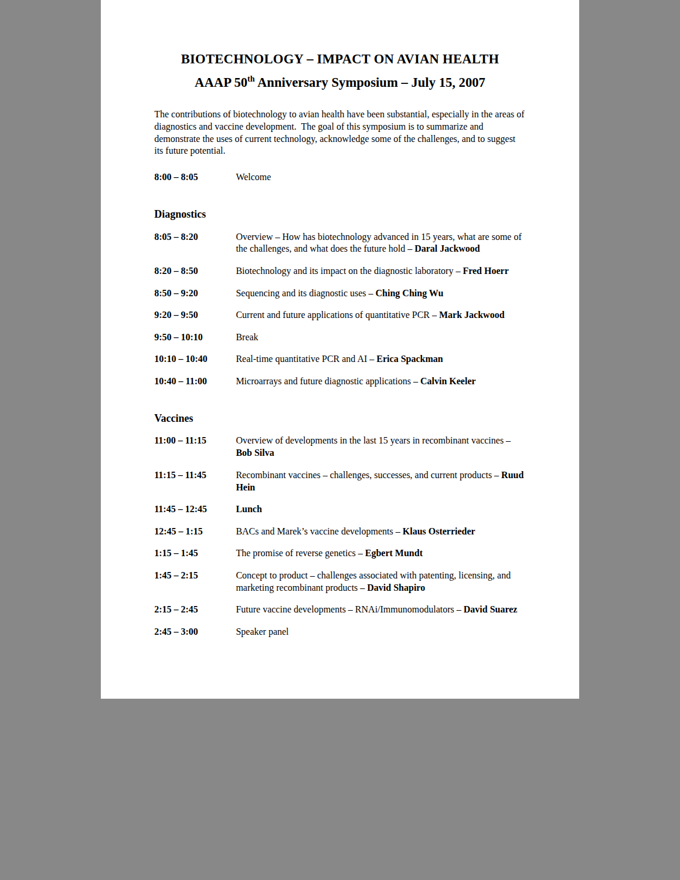BIOTECHNOLOGY – IMPACT ON AVIAN HEALTH
AAAP 50th Anniversary Symposium – July 15, 2007
The contributions of biotechnology to avian health have been substantial, especially in the areas of diagnostics and vaccine development. The goal of this symposium is to summarize and demonstrate the uses of current technology, acknowledge some of the challenges, and to suggest its future potential.
| 8:00 – 8:05 | Welcome |
Diagnostics
| 8:05 – 8:20 | Overview – How has biotechnology advanced in 15 years, what are some of the challenges, and what does the future hold – Daral Jackwood |
| 8:20 – 8:50 | Biotechnology and its impact on the diagnostic laboratory – Fred Hoerr |
| 8:50 – 9:20 | Sequencing and its diagnostic uses – Ching Ching Wu |
| 9:20 – 9:50 | Current and future applications of quantitative PCR – Mark Jackwood |
| 9:50 – 10:10 | Break |
| 10:10 – 10:40 | Real-time quantitative PCR and AI – Erica Spackman |
| 10:40 – 11:00 | Microarrays and future diagnostic applications – Calvin Keeler |
Vaccines
| 11:00 – 11:15 | Overview of developments in the last 15 years in recombinant vaccines – Bob Silva |
| 11:15 – 11:45 | Recombinant vaccines – challenges, successes, and current products – Ruud Hein |
| 11:45 – 12:45 | Lunch |
| 12:45 – 1:15 | BACs and Marek’s vaccine developments – Klaus Osterrieder |
| 1:15 – 1:45 | The promise of reverse genetics – Egbert Mundt |
| 1:45 – 2:15 | Concept to product – challenges associated with patenting, licensing, and marketing recombinant products – David Shapiro |
| 2:15 – 2:45 | Future vaccine developments – RNAi/Immunomodulators – David Suarez |
| 2:45 – 3:00 | Speaker panel |